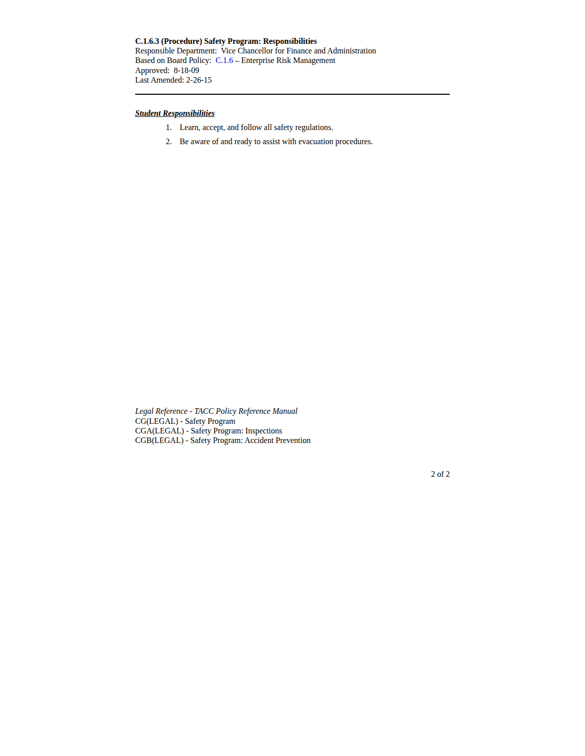C.1.6.3 (Procedure) Safety Program: Responsibilities
Responsible Department: Vice Chancellor for Finance and Administration
Based on Board Policy: C.1.6 – Enterprise Risk Management
Approved: 8-18-09
Last Amended: 2-26-15
Student Responsibilities
Learn, accept, and follow all safety regulations.
Be aware of and ready to assist with evacuation procedures.
Legal Reference - TACC Policy Reference Manual
CG(LEGAL) - Safety Program
CGA(LEGAL) - Safety Program: Inspections
CGB(LEGAL) - Safety Program: Accident Prevention
2 of 2